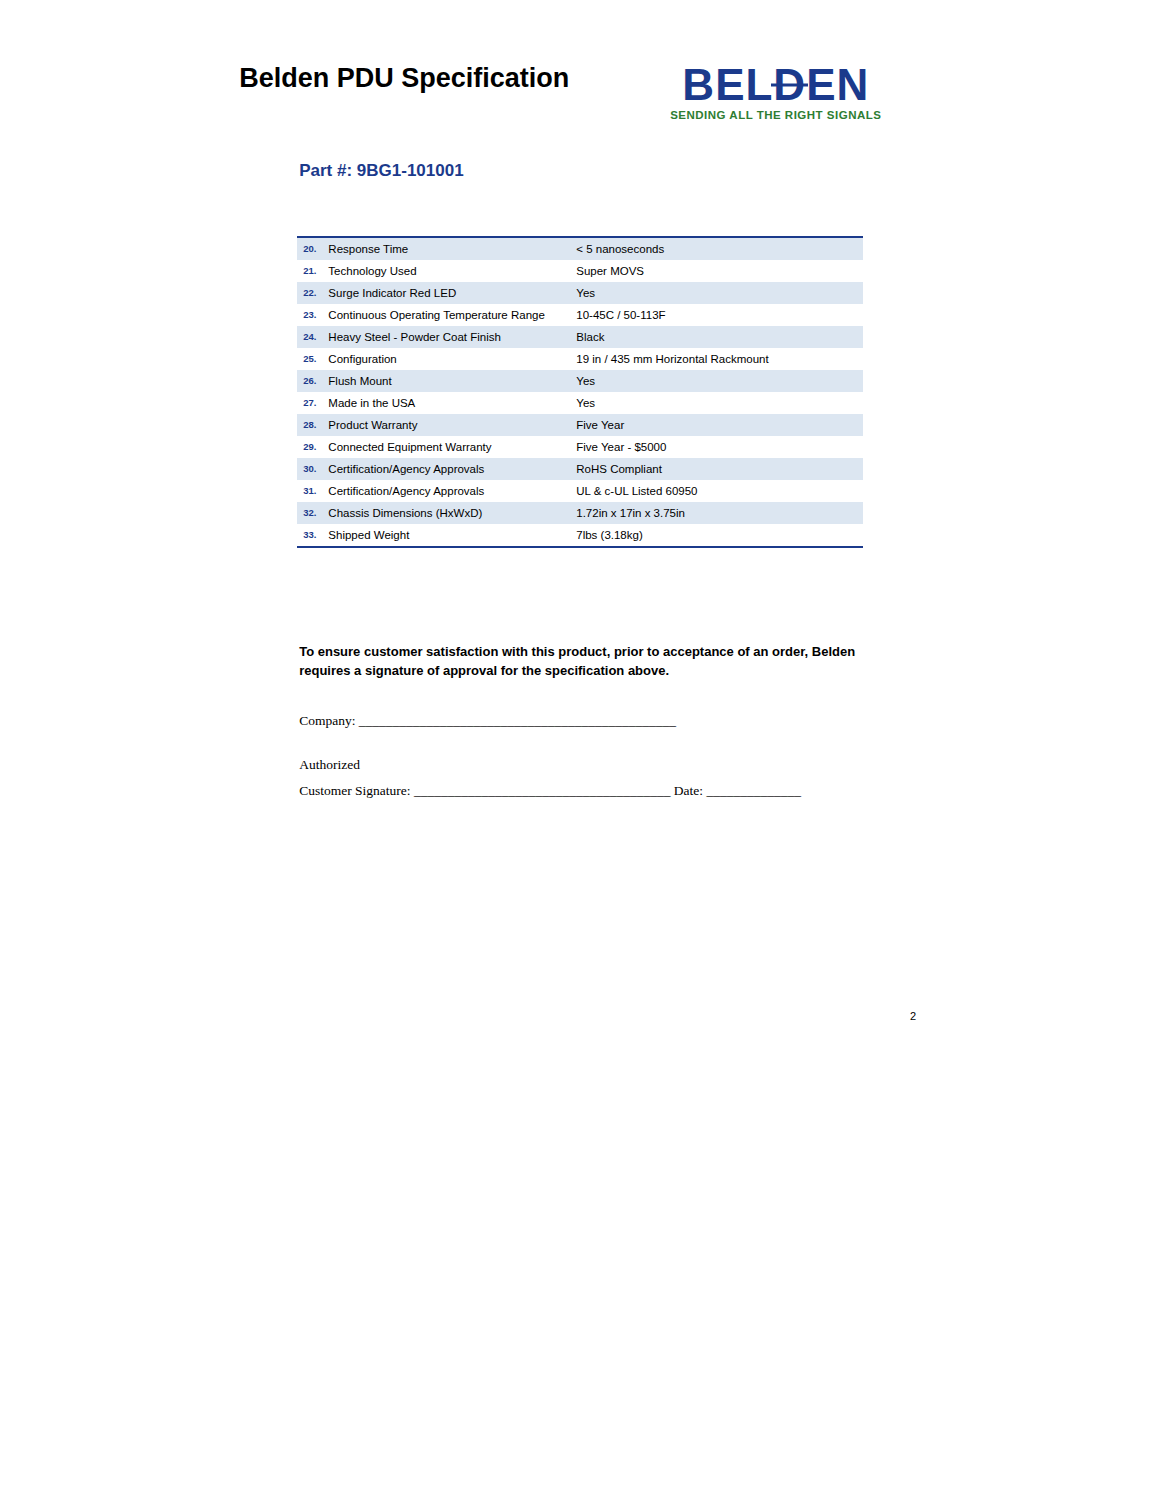Belden PDU Specification
BELDEN
SENDING ALL THE RIGHT SIGNALS
Part #: 9BG1-101001
| 20. | Response Time | < 5 nanoseconds |
| 21. | Technology Used | Super MOVS |
| 22. | Surge Indicator Red LED | Yes |
| 23. | Continuous Operating Temperature Range | 10-45C / 50-113F |
| 24. | Heavy Steel - Powder Coat Finish | Black |
| 25. | Configuration | 19 in / 435 mm Horizontal Rackmount |
| 26. | Flush Mount | Yes |
| 27. | Made in the USA | Yes |
| 28. | Product Warranty | Five Year |
| 29. | Connected Equipment Warranty | Five Year - $5000 |
| 30. | Certification/Agency Approvals | RoHS Compliant |
| 31. | Certification/Agency Approvals | UL & c-UL Listed 60950 |
| 32. | Chassis Dimensions (HxWxD) | 1.72in x 17in x 3.75in |
| 33. | Shipped Weight | 7lbs (3.18kg) |
To ensure customer satisfaction with this product, prior to acceptance of an order, Belden requires a signature of approval for the specification above.
Company: _______________________________________________
Authorized
Customer Signature: ______________________________________ Date: ______________
2